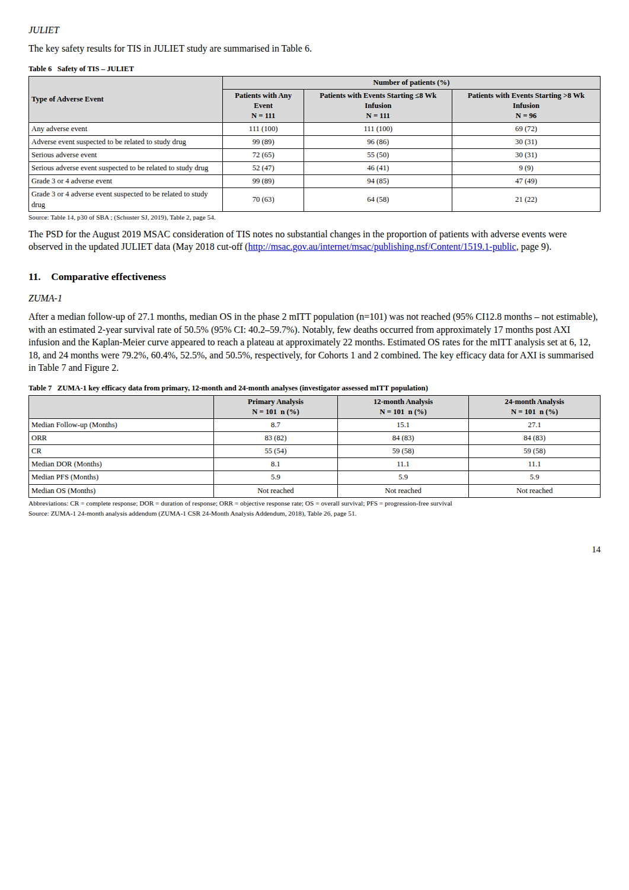JULIET
The key safety results for TIS in JULIET study are summarised in Table 6.
Table 6 Safety of TIS – JULIET
| Type of Adverse Event | Number of patients (%) |
| --- | --- |
| Patients with Any Event N = 111 | Patients with Events Starting ≤8 Wk Infusion N = 111 | Patients with Events Starting >8 Wk Infusion N = 96 |
| Any adverse event | 111 (100) | 111 (100) | 69 (72) |
| Adverse event suspected to be related to study drug | 99 (89) | 96 (86) | 30 (31) |
| Serious adverse event | 72 (65) | 55 (50) | 30 (31) |
| Serious adverse event suspected to be related to study drug | 52 (47) | 46 (41) | 9 (9) |
| Grade 3 or 4 adverse event | 99 (89) | 94 (85) | 47 (49) |
| Grade 3 or 4 adverse event suspected to be related to study drug | 70 (63) | 64 (58) | 21 (22) |
Source: Table 14, p30 of SBA ; (Schuster SJ, 2019), Table 2, page 54.
The PSD for the August 2019 MSAC consideration of TIS notes no substantial changes in the proportion of patients with adverse events were observed in the updated JULIET data (May 2018 cut-off (http://msac.gov.au/internet/msac/publishing.nsf/Content/1519.1-public, page 9).
11. Comparative effectiveness
ZUMA-1
After a median follow-up of 27.1 months, median OS in the phase 2 mITT population (n=101) was not reached (95% CI12.8 months – not estimable), with an estimated 2-year survival rate of 50.5% (95% CI: 40.2–59.7%). Notably, few deaths occurred from approximately 17 months post AXI infusion and the Kaplan-Meier curve appeared to reach a plateau at approximately 22 months. Estimated OS rates for the mITT analysis set at 6, 12, 18, and 24 months were 79.2%, 60.4%, 52.5%, and 50.5%, respectively, for Cohorts 1 and 2 combined. The key efficacy data for AXI is summarised in Table 7 and Figure 2.
Table 7 ZUMA-1 key efficacy data from primary, 12-month and 24-month analyses (investigator assessed mITT population)
| | Primary Analysis N = 101 n (%) | 12-month Analysis N = 101 n (%) | 24-month Analysis N = 101 n (%) |
| --- | --- | --- | --- |
| Median Follow-up (Months) | 8.7 | 15.1 | 27.1 |
| ORR | 83 (82) | 84 (83) | 84 (83) |
| CR | 55 (54) | 59 (58) | 59 (58) |
| Median DOR (Months) | 8.1 | 11.1 | 11.1 |
| Median PFS (Months) | 5.9 | 5.9 | 5.9 |
| Median OS (Months) | Not reached | Not reached | Not reached |
Abbreviations: CR = complete response; DOR = duration of response; ORR = objective response rate; OS = overall survival; PFS = progression-free survival
Source: ZUMA-1 24-month analysis addendum (ZUMA-1 CSR 24-Month Analysis Addendum, 2018), Table 26, page 51.
14